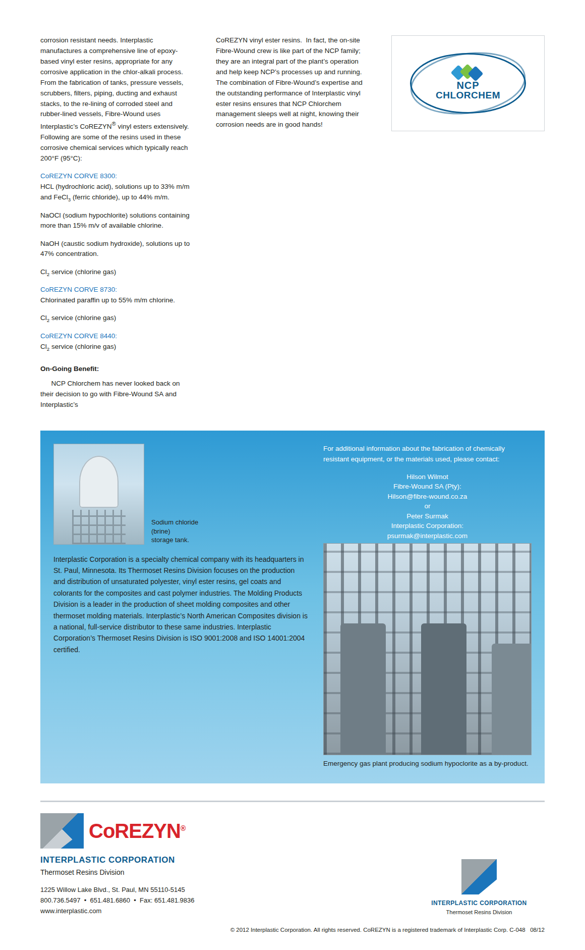corrosion resistant needs. Interplastic manufactures a comprehensive line of epoxy-based vinyl ester resins, appropriate for any corrosive application in the chlor-alkali process. From the fabrication of tanks, pressure vessels, scrubbers, filters, piping, ducting and exhaust stacks, to the re-lining of corroded steel and rubber-lined vessels, Fibre-Wound uses Interplastic’s CoREZYN® vinyl esters extensively. Following are some of the resins used in these corrosive chemical services which typically reach 200°F (95°C):
CoREZYN CORVE 8300:
HCL (hydrochloric acid), solutions up to 33% m/m and FeCl3 (ferric chloride), up to 44% m/m.
NaOCl (sodium hypochlorite) solutions containing more than 15% m/v of available chlorine.
NaOH (caustic sodium hydroxide), solutions up to 47% concentration.
Cl2 service (chlorine gas)
CoREZYN CORVE 8730:
Chlorinated paraffin up to 55% m/m chlorine.
Cl2 service (chlorine gas)
CoREZYN CORVE 8440:
Cl2 service (chlorine gas)
On-Going Benefit:
NCP Chlorchem has never looked back on their decision to go with Fibre-Wound SA and Interplastic’s
CoREZYN vinyl ester resins. In fact, the on-site Fibre-Wound crew is like part of the NCP family; they are an integral part of the plant’s operation and help keep NCP’s processes up and running. The combination of Fibre-Wound’s expertise and the outstanding performance of Interplastic vinyl ester resins ensures that NCP Chlorchem management sleeps well at night, knowing their corrosion needs are in good hands!
NCP
CHLORCHEM
Sodium chloride (brine)
storage tank.
Interplastic Corporation is a specialty chemical company with its headquarters in St. Paul, Minnesota. Its Thermoset Resins Division focuses on the production and distribution of unsaturated polyester, vinyl ester resins, gel coats and colorants for the composites and cast polymer industries. The Molding Products Division is a leader in the production of sheet molding composites and other thermoset molding materials. Interplastic’s North American Composites division is a national, full-service distributor to these same industries. Interplastic Corporation’s Thermoset Resins Division is ISO 9001:2008 and ISO 14001:2004 certified.
For additional information about the fabrication of chemically resistant equipment, or the materials used, please contact:
Hilson Wilmot
Fibre-Wound SA (Pty):
Hilson@fibre-wound.co.za
or
Peter Surmak
Interplastic Corporation:
psurmak@interplastic.com
Emergency gas plant producing sodium hypoclorite as a by-product.
CoREZYN®
INTERPLASTIC CORPORATION
Thermoset Resins Division
1225 Willow Lake Blvd., St. Paul, MN 55110-5145
800.736.5497 • 651.481.6860 • Fax: 651.481.9836
www.interplastic.com
INTERPLASTIC CORPORATION
Thermoset Resins Division
© 2012 Interplastic Corporation. All rights reserved. CoREZYN is a registered trademark of Interplastic Corp. C-048 08/12